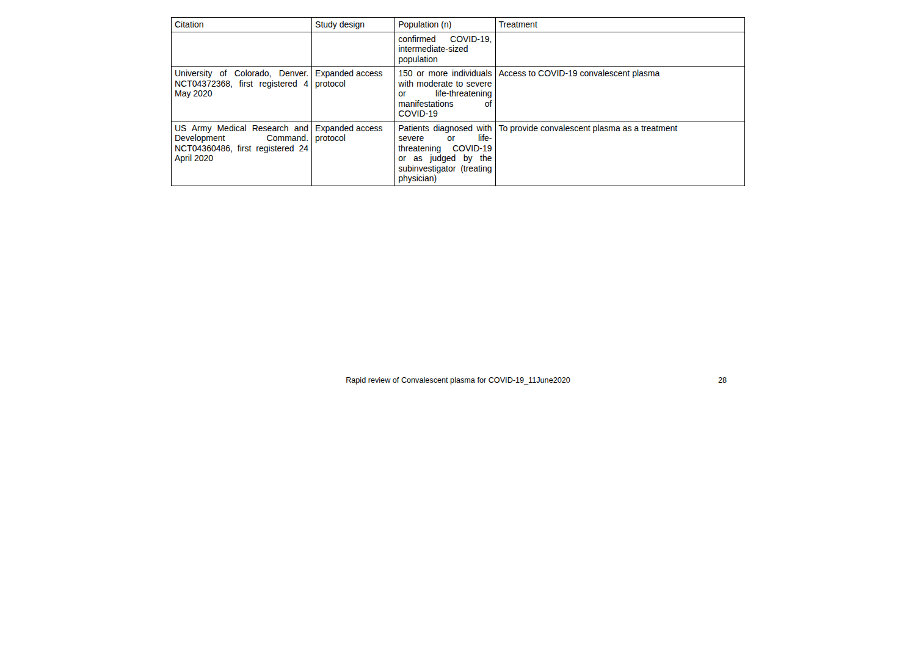| Citation | Study design | Population (n) | Treatment |
| --- | --- | --- | --- |
| | | confirmed COVID-19, intermediate-sized population | |
| University of Colorado, Denver. NCT04372368, first registered 4 May 2020 | Expanded access protocol | 150 or more individuals with moderate to severe or life-threatening manifestations of COVID-19 | Access to COVID-19 convalescent plasma |
| US Army Medical Research and Development Command. NCT04360486, first registered 24 April 2020 | Expanded access protocol | Patients diagnosed with severe or life-threatening COVID-19 or as judged by the subinvestigator (treating physician) | To provide convalescent plasma as a treatment |
Rapid review of Convalescent plasma for COVID-19_11June2020 28